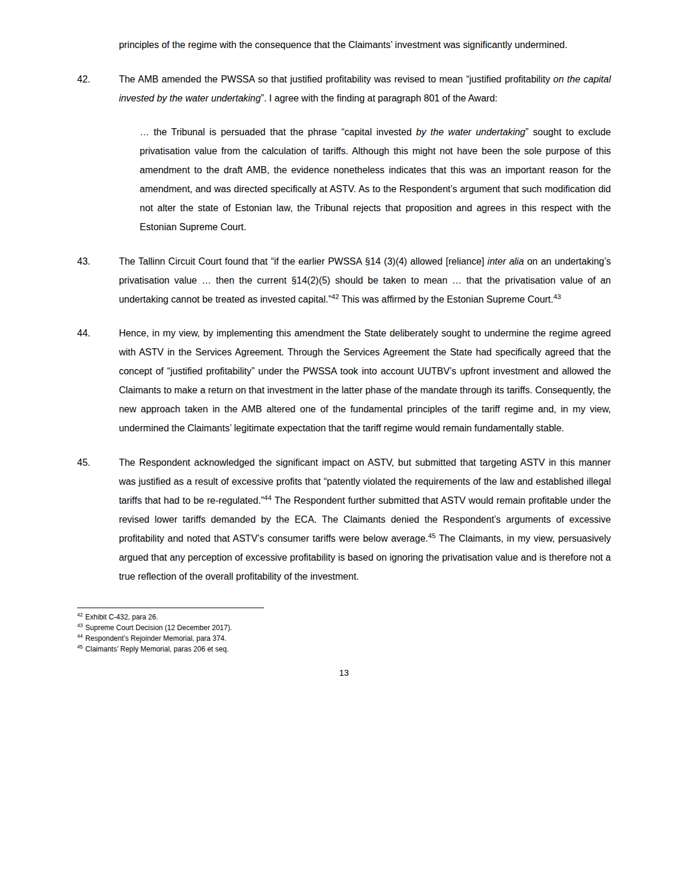principles of the regime with the consequence that the Claimants’ investment was significantly undermined.
42.
The AMB amended the PWSSA so that justified profitability was revised to mean “justified profitability on the capital invested by the water undertaking”. I agree with the finding at paragraph 801 of the Award:
… the Tribunal is persuaded that the phrase “capital invested by the water undertaking” sought to exclude privatisation value from the calculation of tariffs. Although this might not have been the sole purpose of this amendment to the draft AMB, the evidence nonetheless indicates that this was an important reason for the amendment, and was directed specifically at ASTV. As to the Respondent’s argument that such modification did not alter the state of Estonian law, the Tribunal rejects that proposition and agrees in this respect with the Estonian Supreme Court.
43.
The Tallinn Circuit Court found that “if the earlier PWSSA §14 (3)(4) allowed [reliance] inter alia on an undertaking’s privatisation value … then the current §14(2)(5) should be taken to mean … that the privatisation value of an undertaking cannot be treated as invested capital.”42 This was affirmed by the Estonian Supreme Court.43
44.
Hence, in my view, by implementing this amendment the State deliberately sought to undermine the regime agreed with ASTV in the Services Agreement. Through the Services Agreement the State had specifically agreed that the concept of “justified profitability” under the PWSSA took into account UUTBV’s upfront investment and allowed the Claimants to make a return on that investment in the latter phase of the mandate through its tariffs. Consequently, the new approach taken in the AMB altered one of the fundamental principles of the tariff regime and, in my view, undermined the Claimants’ legitimate expectation that the tariff regime would remain fundamentally stable.
45.
The Respondent acknowledged the significant impact on ASTV, but submitted that targeting ASTV in this manner was justified as a result of excessive profits that “patently violated the requirements of the law and established illegal tariffs that had to be re-regulated.”44 The Respondent further submitted that ASTV would remain profitable under the revised lower tariffs demanded by the ECA. The Claimants denied the Respondent’s arguments of excessive profitability and noted that ASTV’s consumer tariffs were below average.45 The Claimants, in my view, persuasively argued that any perception of excessive profitability is based on ignoring the privatisation value and is therefore not a true reflection of the overall profitability of the investment.
42Exhibit C-432, para 26.
43Supreme Court Decision (12 December 2017).
44Respondent’s Rejoinder Memorial, para 374.
45Claimants’ Reply Memorial, paras 206 et seq.
13